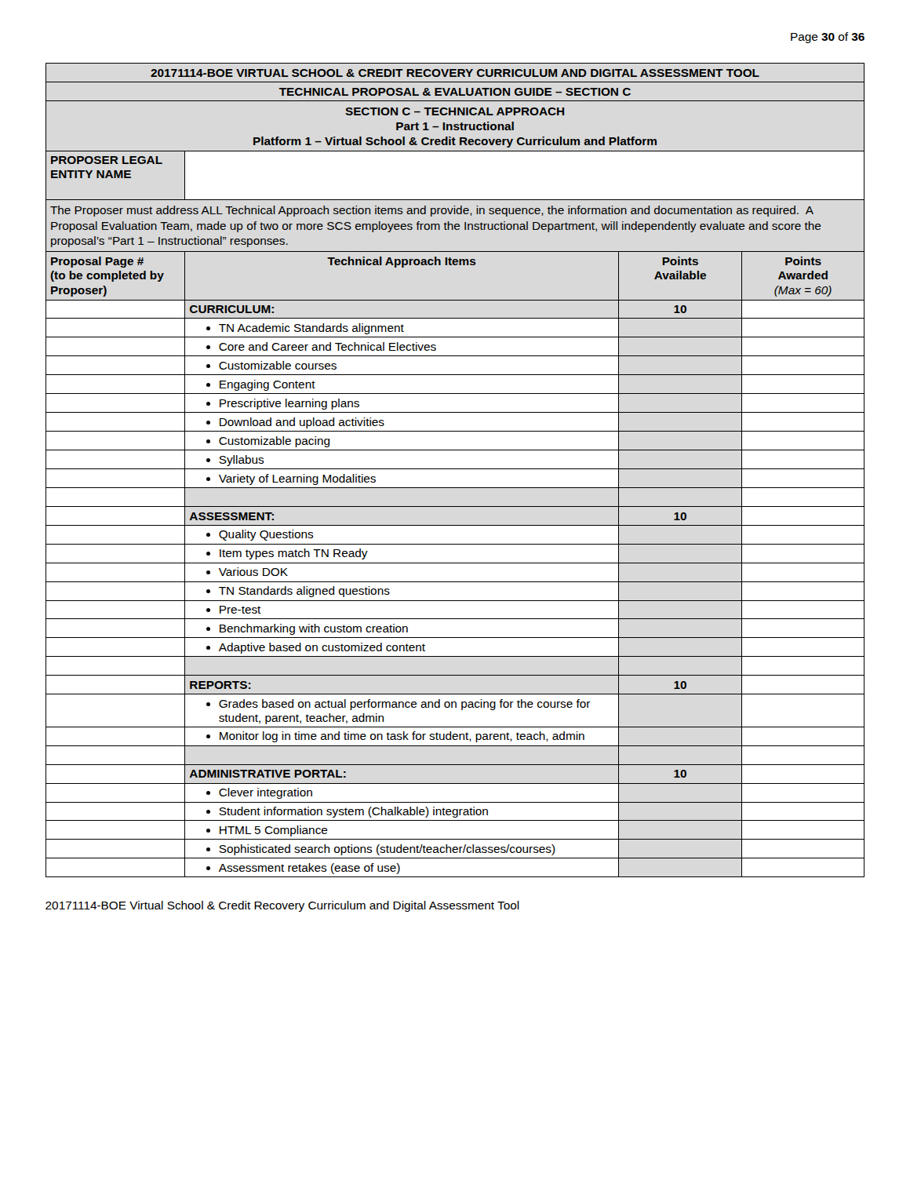Page 30 of 36
| 20171114-BOE VIRTUAL SCHOOL & CREDIT RECOVERY CURRICULUM AND DIGITAL ASSESSMENT TOOL |
| TECHNICAL PROPOSAL & EVALUATION GUIDE – SECTION C |
| SECTION C – TECHNICAL APPROACH Part 1 – Instructional Platform 1 – Virtual School & Credit Recovery Curriculum and Platform |
| PROPOSER LEGAL ENTITY NAME | |
| The Proposer must address ALL Technical Approach section items and provide, in sequence, the information and documentation as required. A Proposal Evaluation Team, made up of two or more SCS employees from the Instructional Department, will independently evaluate and score the proposal’s “Part 1 – Instructional” responses. |
| Proposal Page # (to be completed by Proposer) | Technical Approach Items | Points Available | Points Awarded (Max = 60) |
| | CURRICULUM: | 10 | |
| | TN Academic Standards alignment | | |
| | Core and Career and Technical Electives | | |
| | Customizable courses | | |
| | Engaging Content | | |
| | Prescriptive learning plans | | |
| | Download and upload activities | | |
| | Customizable pacing | | |
| | Syllabus | | |
| | Variety of Learning Modalities | | |
| | ASSESSMENT: | 10 | |
| | Quality Questions | | |
| | Item types match TN Ready | | |
| | Various DOK | | |
| | TN Standards aligned questions | | |
| | Pre-test | | |
| | Benchmarking with custom creation | | |
| | Adaptive based on customized content | | |
| | REPORTS: | 10 | |
| | Grades based on actual performance and on pacing for the course for student, parent, teacher, admin | | |
| | Monitor log in time and time on task for student, parent, teach, admin | | |
| | ADMINISTRATIVE PORTAL: | 10 | |
| | Clever integration | | |
| | Student information system (Chalkable) integration | | |
| | HTML 5 Compliance | | |
| | Sophisticated search options (student/teacher/classes/courses) | | |
| | Assessment retakes (ease of use) | | |
20171114-BOE Virtual School & Credit Recovery Curriculum and Digital Assessment Tool